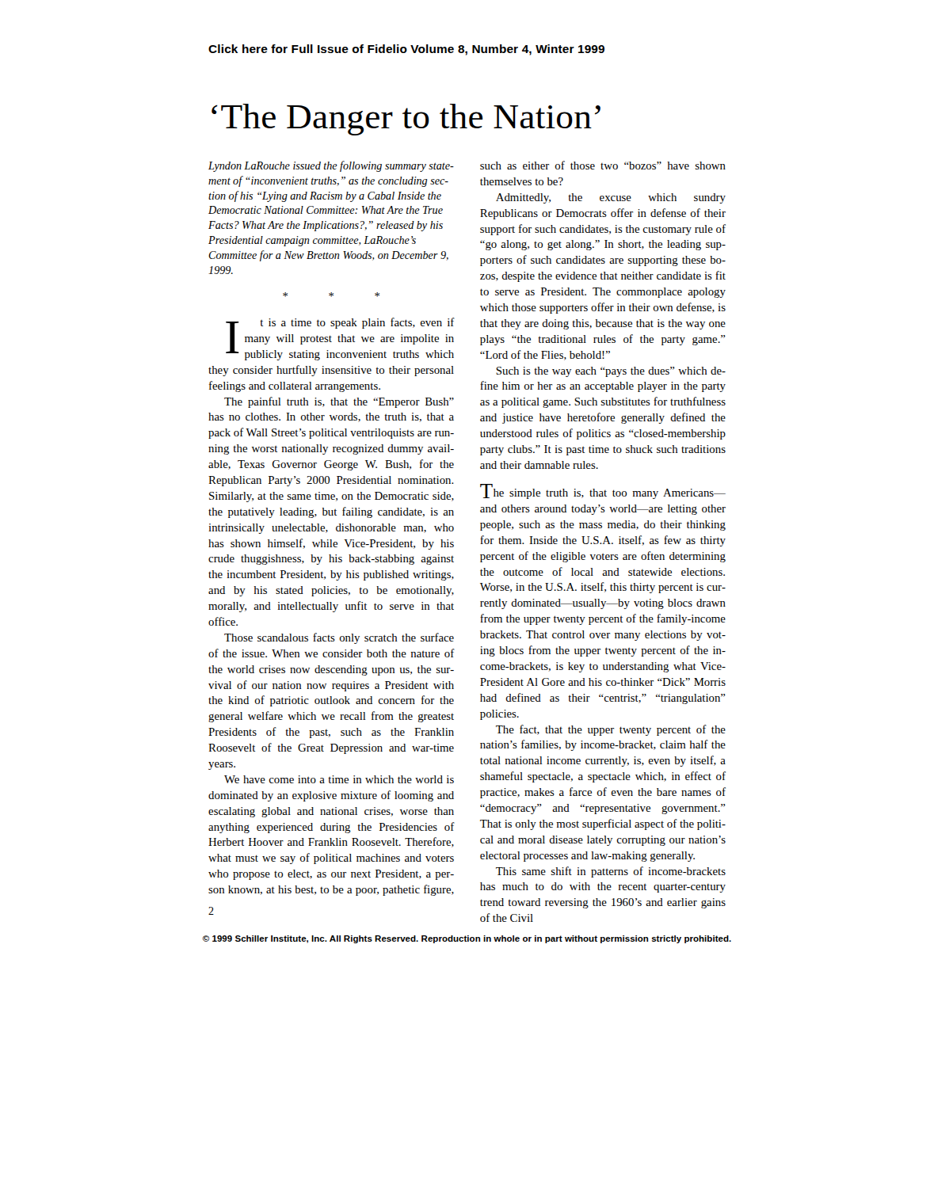Click here for Full Issue of Fidelio Volume 8, Number 4, Winter 1999
‘The Danger to the Nation’
Lyndon LaRouche issued the following summary statement of “inconvenient truths,” as the concluding section of his “Lying and Racism by a Cabal Inside the Democratic National Committee: What Are the True Facts? What Are the Implications?,” released by his Presidential campaign committee, LaRouche’s Committee for a New Bretton Woods, on December 9, 1999.
* * *
It is a time to speak plain facts, even if many will protest that we are impolite in publicly stating inconvenient truths which they consider hurtfully insensitive to their personal feelings and collateral arrangements.
The painful truth is, that the “Emperor Bush” has no clothes. In other words, the truth is, that a pack of Wall Street’s political ventriloquists are running the worst nationally recognized dummy available, Texas Governor George W. Bush, for the Republican Party’s 2000 Presidential nomination. Similarly, at the same time, on the Democratic side, the putatively leading, but failing candidate, is an intrinsically unelectable, dishonorable man, who has shown himself, while Vice-President, by his crude thuggishness, by his back-stabbing against the incumbent President, by his published writings, and by his stated policies, to be emotionally, morally, and intellectually unfit to serve in that office.
Those scandalous facts only scratch the surface of the issue. When we consider both the nature of the world crises now descending upon us, the survival of our nation now requires a President with the kind of patriotic outlook and concern for the general welfare which we recall from the greatest Presidents of the past, such as the Franklin Roosevelt of the Great Depression and war-time years.
We have come into a time in which the world is dominated by an explosive mixture of looming and escalating global and national crises, worse than anything experienced during the Presidencies of Herbert Hoover and Franklin Roosevelt. Therefore, what must we say of political machines and voters who propose to elect, as our next President, a person known, at his best, to be a poor, pathetic figure, such as either of those two “bozos” have shown themselves to be?
Admittedly, the excuse which sundry Republicans or Democrats offer in defense of their support for such candidates, is the customary rule of “go along, to get along.” In short, the leading supporters of such candidates are supporting these bozos, despite the evidence that neither candidate is fit to serve as President. The commonplace apology which those supporters offer in their own defense, is that they are doing this, because that is the way one plays “the traditional rules of the party game.” “Lord of the Flies, behold!”
Such is the way each “pays the dues” which define him or her as an acceptable player in the party as a political game. Such substitutes for truthfulness and justice have heretofore generally defined the understood rules of politics as “closed-membership party clubs.” It is past time to shuck such traditions and their damnable rules.
The simple truth is, that too many Americans—and others around today’s world—are letting other people, such as the mass media, do their thinking for them. Inside the U.S.A. itself, as few as thirty percent of the eligible voters are often determining the outcome of local and statewide elections. Worse, in the U.S.A. itself, this thirty percent is currently dominated—usually—by voting blocs drawn from the upper twenty percent of the family-income brackets. That control over many elections by voting blocs from the upper twenty percent of the income-brackets, is key to understanding what Vice-President Al Gore and his co-thinker “Dick” Morris had defined as their “centrist,” “triangulation” policies.
The fact, that the upper twenty percent of the nation’s families, by income-bracket, claim half the total national income currently, is, even by itself, a shameful spectacle, a spectacle which, in effect of practice, makes a farce of even the bare names of “democracy” and “representative government.” That is only the most superficial aspect of the political and moral disease lately corrupting our nation’s electoral processes and law-making generally.
This same shift in patterns of income-brackets has much to do with the recent quarter-century trend toward reversing the 1960’s and earlier gains of the Civil
2
© 1999 Schiller Institute, Inc. All Rights Reserved. Reproduction in whole or in part without permission strictly prohibited.